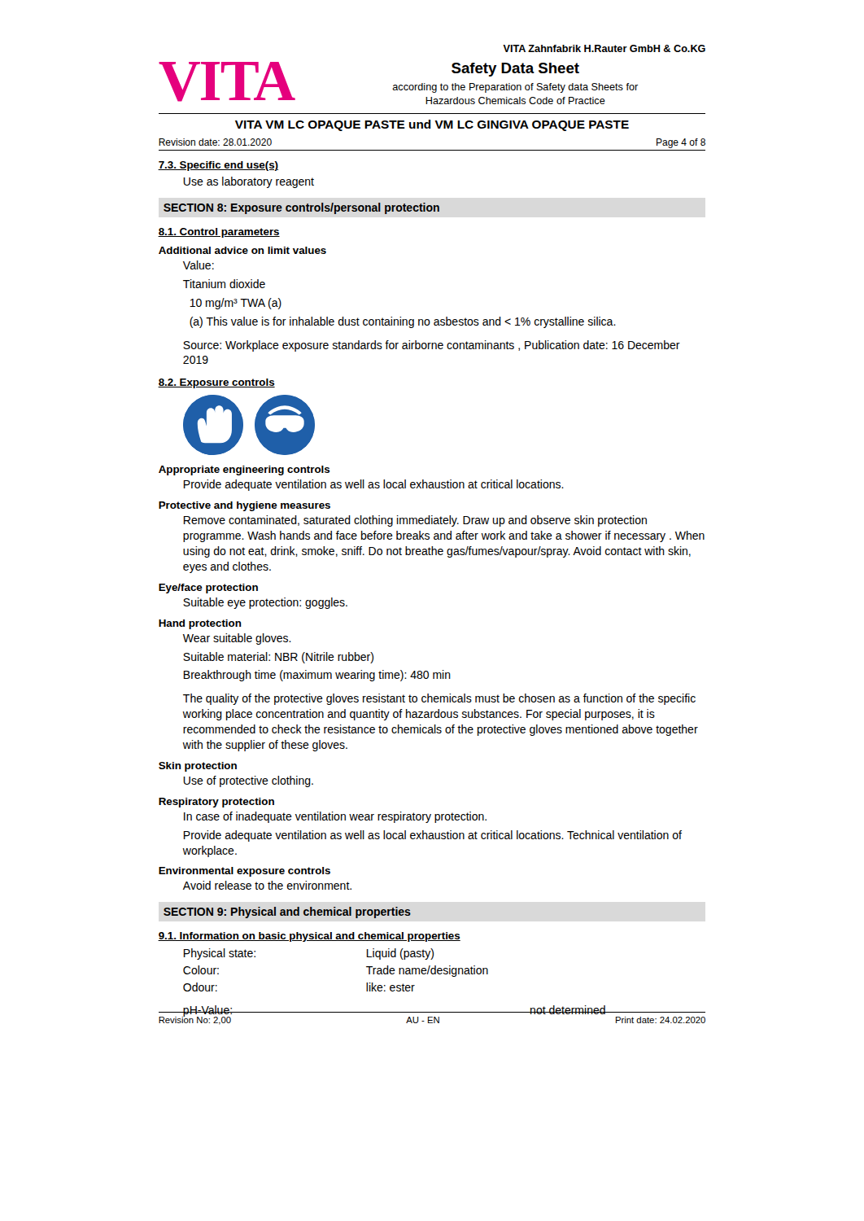VITA Zahnfabrik H.Rauter GmbH & Co.KG
VITA
Safety Data Sheet
according to the Preparation of Safety data Sheets for
Hazardous Chemicals Code of Practice
VITA VM LC OPAQUE PASTE und VM LC GINGIVA OPAQUE PASTE
Revision date: 28.01.2020 Page 4 of 8
7.3. Specific end use(s)
Use as laboratory reagent
SECTION 8: Exposure controls/personal protection
8.1. Control parameters
Additional advice on limit values
Value:
Titanium dioxide
10 mg/m³ TWA (a)
(a) This value is for inhalable dust containing no asbestos and < 1% crystalline silica.
Source: Workplace exposure standards for airborne contaminants , Publication date: 16 December 2019
8.2. Exposure controls
Appropriate engineering controls
Provide adequate ventilation as well as local exhaustion at critical locations.
Protective and hygiene measures
Remove contaminated, saturated clothing immediately. Draw up and observe skin protection programme. Wash hands and face before breaks and after work and take a shower if necessary . When using do not eat, drink, smoke, sniff. Do not breathe gas/fumes/vapour/spray. Avoid contact with skin, eyes and clothes.
Eye/face protection
Suitable eye protection: goggles.
Hand protection
Wear suitable gloves.
Suitable material: NBR (Nitrile rubber)
Breakthrough time (maximum wearing time): 480 min
The quality of the protective gloves resistant to chemicals must be chosen as a function of the specific working place concentration and quantity of hazardous substances. For special purposes, it is recommended to check the resistance to chemicals of the protective gloves mentioned above together with the supplier of these gloves.
Skin protection
Use of protective clothing.
Respiratory protection
In case of inadequate ventilation wear respiratory protection.
Provide adequate ventilation as well as local exhaustion at critical locations. Technical ventilation of workplace.
Environmental exposure controls
Avoid release to the environment.
SECTION 9: Physical and chemical properties
9.1. Information on basic physical and chemical properties
| Physical state: | Liquid (pasty) | |
| Colour: | Trade name/designation | |
| Odour: | like: ester | |
| pH-Value: | | not determined |
Revision No: 2,00 AU - EN Print date: 24.02.2020